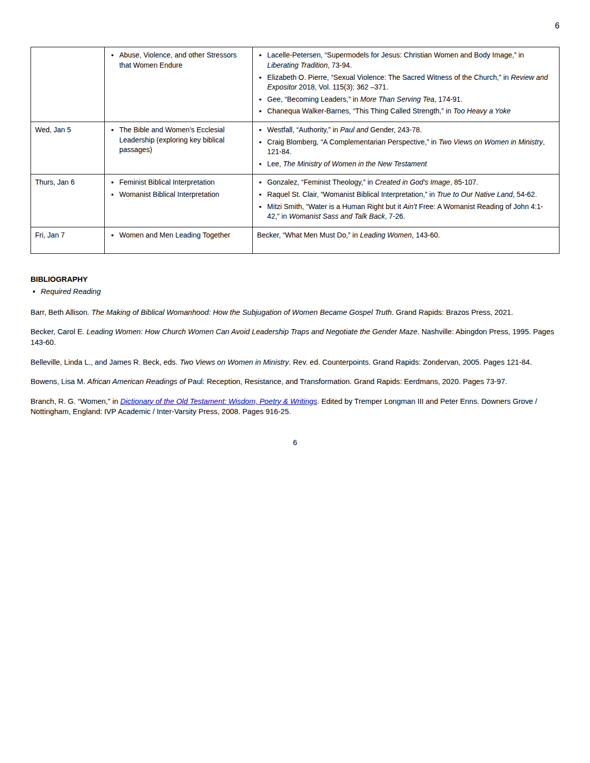6
| | Abuse, Violence, and other Stressors that Women Endure | Lacelle-Petersen, “Supermodels for Jesus: Christian Women and Body Image,” in Liberating Tradition , 73-94. Elizabeth O. Pierre, “Sexual Violence: The Sacred Witness of the Church,” in Review and Expositor 2018, Vol. 115(3): 362 –371. Gee, “Becoming Leaders,” in More Than Serving Tea , 174-91. Chanequa Walker-Barnes, “This Thing Called Strength,” in Too Heavy a Yoke |
| Wed, Jan 5 | The Bible and Women’s Ecclesial Leadership (exploring key biblical passages) | Westfall, “Authority,” in Paul and Gender, 243-78. Craig Blomberg, “A Complementarian Perspective,” in Two Views on Women in Ministry , 121-84. Lee, The Ministry of Women in the New Testament |
| Thurs, Jan 6 | Feminist Biblical Interpretation Womanist Biblical Interpretation | Gonzalez, “Feminist Theology,” in Created in God’s Image , 85-107. Raquel St. Clair, “Womanist Biblical Interpretation,” in True to Our Native Land , 54-62. Mitzi Smith, “Water is a Human Right but it Ain’t Free: A Womanist Reading of John 4:1-42,” in Womanist Sass and Talk Back , 7-26. |
| Fri, Jan 7 | Women and Men Leading Together | Becker, “What Men Must Do,” in Leading Women , 143-60. |
BIBLIOGRAPHY
Required Reading
Barr, Beth Allison. The Making of Biblical Womanhood: How the Subjugation of Women Became Gospel Truth. Grand Rapids: Brazos Press, 2021.
Becker, Carol E. Leading Women: How Church Women Can Avoid Leadership Traps and Negotiate the Gender Maze. Nashville: Abingdon Press, 1995. Pages 143-60.
Belleville, Linda L., and James R. Beck, eds. Two Views on Women in Ministry. Rev. ed. Counterpoints. Grand Rapids: Zondervan, 2005. Pages 121-84.
Bowens, Lisa M. African American Readings of Paul: Reception, Resistance, and Transformation. Grand Rapids: Eerdmans, 2020. Pages 73-97.
Branch, R. G. “Women,” in Dictionary of the Old Testament: Wisdom, Poetry & Writings. Edited by Tremper Longman III and Peter Enns. Downers Grove / Nottingham, England: IVP Academic / Inter-Varsity Press, 2008. Pages 916-25.
6